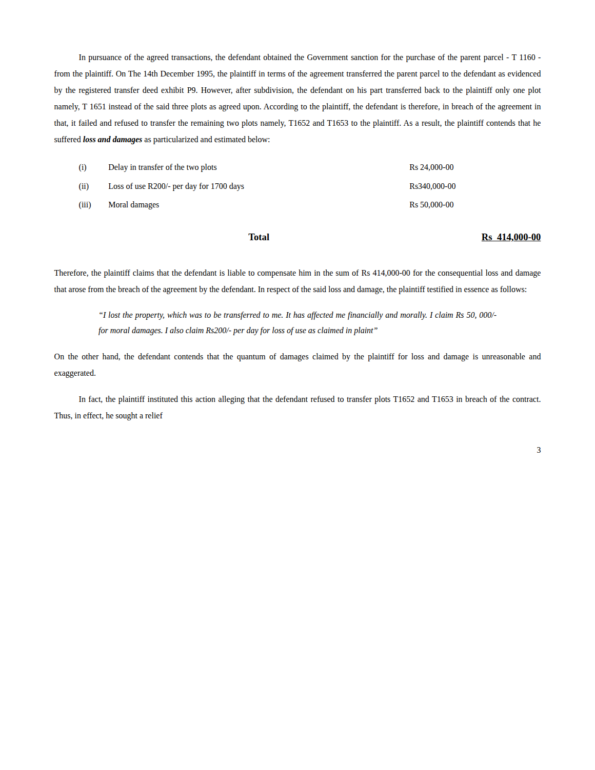In pursuance of the agreed transactions, the defendant obtained the Government sanction for the purchase of the parent parcel - T 1160 -from the plaintiff. On The 14th December 1995, the plaintiff in terms of the agreement transferred the parent parcel to the defendant as evidenced by the registered transfer deed exhibit P9. However, after subdivision, the defendant on his part transferred back to the plaintiff only one plot namely, T 1651 instead of the said three plots as agreed upon. According to the plaintiff, the defendant is therefore, in breach of the agreement in that, it failed and refused to transfer the remaining two plots namely, T1652 and T1653 to the plaintiff. As a result, the plaintiff contends that he suffered loss and damages as particularized and estimated below:
| (i) | Delay in transfer of the two plots | Rs 24,000-00 |
| (ii) | Loss of use R200/- per day for 1700 days | Rs340,000-00 |
| (iii) | Moral damages | Rs 50,000-00 |
| | Total | Rs 414,000-00 |
Therefore, the plaintiff claims that the defendant is liable to compensate him in the sum of Rs 414,000-00 for the consequential loss and damage that arose from the breach of the agreement by the defendant. In respect of the said loss and damage, the plaintiff testified in essence as follows:
“I lost the property, which was to be transferred to me. It has affected me financially and morally. I claim Rs 50, 000/- for moral damages. I also claim Rs200/- per day for loss of use as claimed in plaint”
On the other hand, the defendant contends that the quantum of damages claimed by the plaintiff for loss and damage is unreasonable and exaggerated.
In fact, the plaintiff instituted this action alleging that the defendant refused to transfer plots T1652 and T1653 in breach of the contract. Thus, in effect, he sought a relief
3